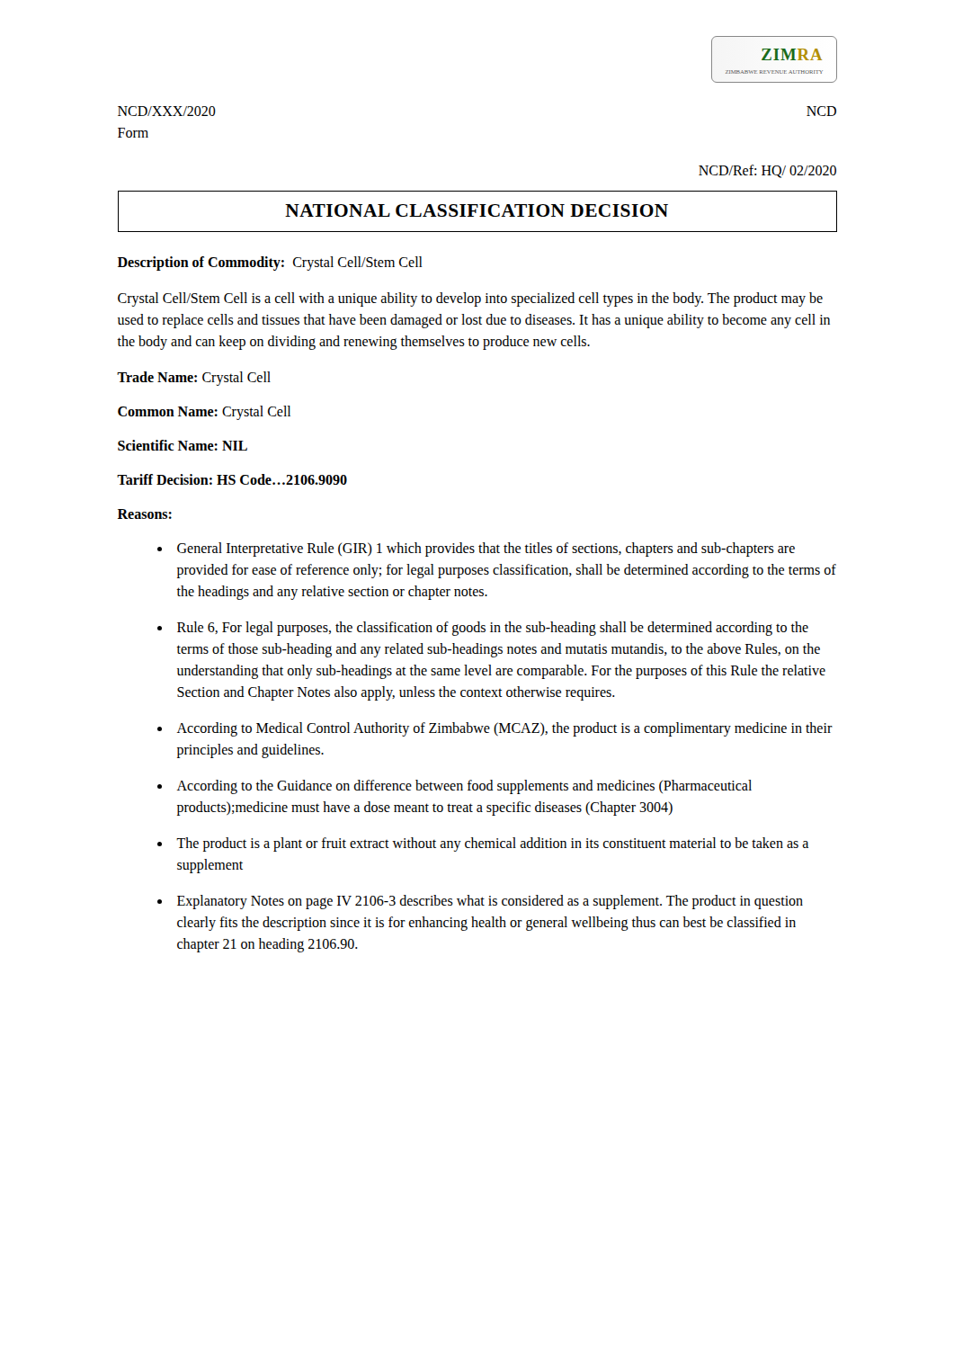ZIM RA ZIMBABWE REVENUE AUTHORITY
NCD/XXX/2020
Form
NCD
NCD/Ref: HQ/ 02/2020
NATIONAL CLASSIFICATION DECISION
Description of Commodity: Crystal Cell/Stem Cell
Crystal Cell/Stem Cell is a cell with a unique ability to develop into specialized cell types in the body. The product may be used to replace cells and tissues that have been damaged or lost due to diseases. It has a unique ability to become any cell in the body and can keep on dividing and renewing themselves to produce new cells.
Trade Name: Crystal Cell
Common Name: Crystal Cell
Scientific Name: NIL
Tariff Decision: HS Code…2106.9090
Reasons:
General Interpretative Rule (GIR) 1 which provides that the titles of sections, chapters and sub-chapters are provided for ease of reference only; for legal purposes classification, shall be determined according to the terms of the headings and any relative section or chapter notes.
Rule 6, For legal purposes, the classification of goods in the sub-heading shall be determined according to the terms of those sub-heading and any related sub-headings notes and mutatis mutandis, to the above Rules, on the understanding that only sub-headings at the same level are comparable. For the purposes of this Rule the relative Section and Chapter Notes also apply, unless the context otherwise requires.
According to Medical Control Authority of Zimbabwe (MCAZ), the product is a complimentary medicine in their principles and guidelines.
According to the Guidance on difference between food supplements and medicines (Pharmaceutical products);medicine must have a dose meant to treat a specific diseases (Chapter 3004)
The product is a plant or fruit extract without any chemical addition in its constituent material to be taken as a supplement
Explanatory Notes on page IV 2106-3 describes what is considered as a supplement. The product in question clearly fits the description since it is for enhancing health or general wellbeing thus can best be classified in chapter 21 on heading 2106.90.